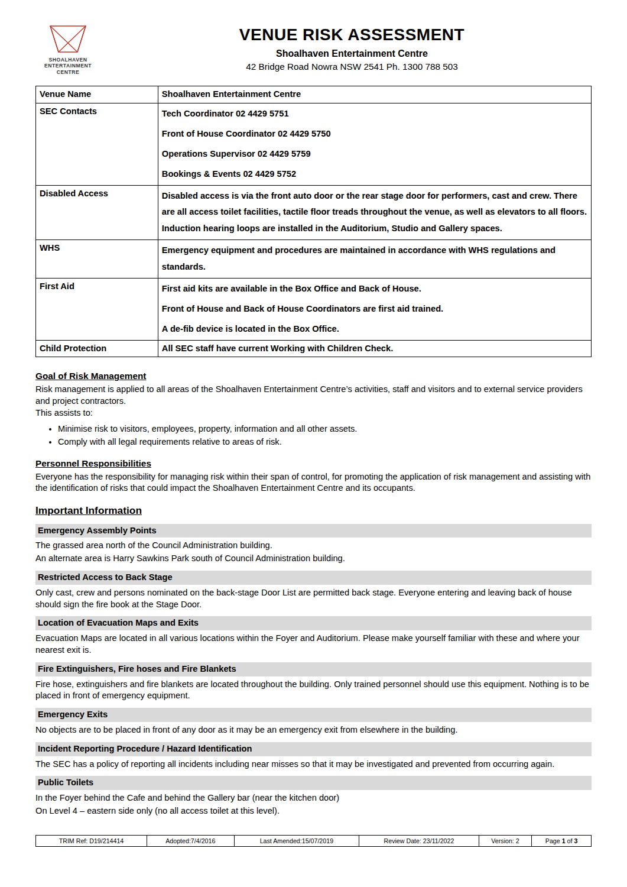SHOALHAVEN
ENTERTAINMENT
CENTRE
VENUE RISK ASSESSMENT
Shoalhaven Entertainment Centre
42 Bridge Road Nowra NSW 2541 Ph. 1300 788 503
| Venue Name | Shoalhaven Entertainment Centre |
| SEC Contacts | Tech Coordinator 02 4429 5751 Front of House Coordinator 02 4429 5750 Operations Supervisor 02 4429 5759 Bookings & Events 02 4429 5752 |
| Disabled Access | Disabled access is via the front auto door or the rear stage door for performers, cast and crew. There are all access toilet facilities, tactile floor treads throughout the venue, as well as elevators to all floors. Induction hearing loops are installed in the Auditorium, Studio and Gallery spaces. |
| WHS | Emergency equipment and procedures are maintained in accordance with WHS regulations and standards. |
| First Aid | First aid kits are available in the Box Office and Back of House. Front of House and Back of House Coordinators are first aid trained. A de-fib device is located in the Box Office. |
| Child Protection | All SEC staff have current Working with Children Check. |
Goal of Risk Management
Risk management is applied to all areas of the Shoalhaven Entertainment Centre’s activities, staff and visitors and to external service providers and project contractors.
This assists to:
Minimise risk to visitors, employees, property, information and all other assets.
Comply with all legal requirements relative to areas of risk.
Personnel Responsibilities
Everyone has the responsibility for managing risk within their span of control, for promoting the application of risk management and assisting with the identification of risks that could impact the Shoalhaven Entertainment Centre and its occupants.
Important Information
Emergency Assembly Points
The grassed area north of the Council Administration building.
An alternate area is Harry Sawkins Park south of Council Administration building.
Restricted Access to Back Stage
Only cast, crew and persons nominated on the back-stage Door List are permitted back stage. Everyone entering and leaving back of house should sign the fire book at the Stage Door.
Location of Evacuation Maps and Exits
Evacuation Maps are located in all various locations within the Foyer and Auditorium. Please make yourself familiar with these and where your nearest exit is.
Fire Extinguishers, Fire hoses and Fire Blankets
Fire hose, extinguishers and fire blankets are located throughout the building. Only trained personnel should use this equipment. Nothing is to be placed in front of emergency equipment.
Emergency Exits
No objects are to be placed in front of any door as it may be an emergency exit from elsewhere in the building.
Incident Reporting Procedure / Hazard Identification
The SEC has a policy of reporting all incidents including near misses so that it may be investigated and prevented from occurring again.
Public Toilets
In the Foyer behind the Cafe and behind the Gallery bar (near the kitchen door)
On Level 4 – eastern side only (no all access toilet at this level).
| TRIM Ref: D19/214414 | Adopted:7/4/2016 | Last Amended:15/07/2019 | Review Date: 23/11/2022 | Version: 2 | Page 1 of 3 |